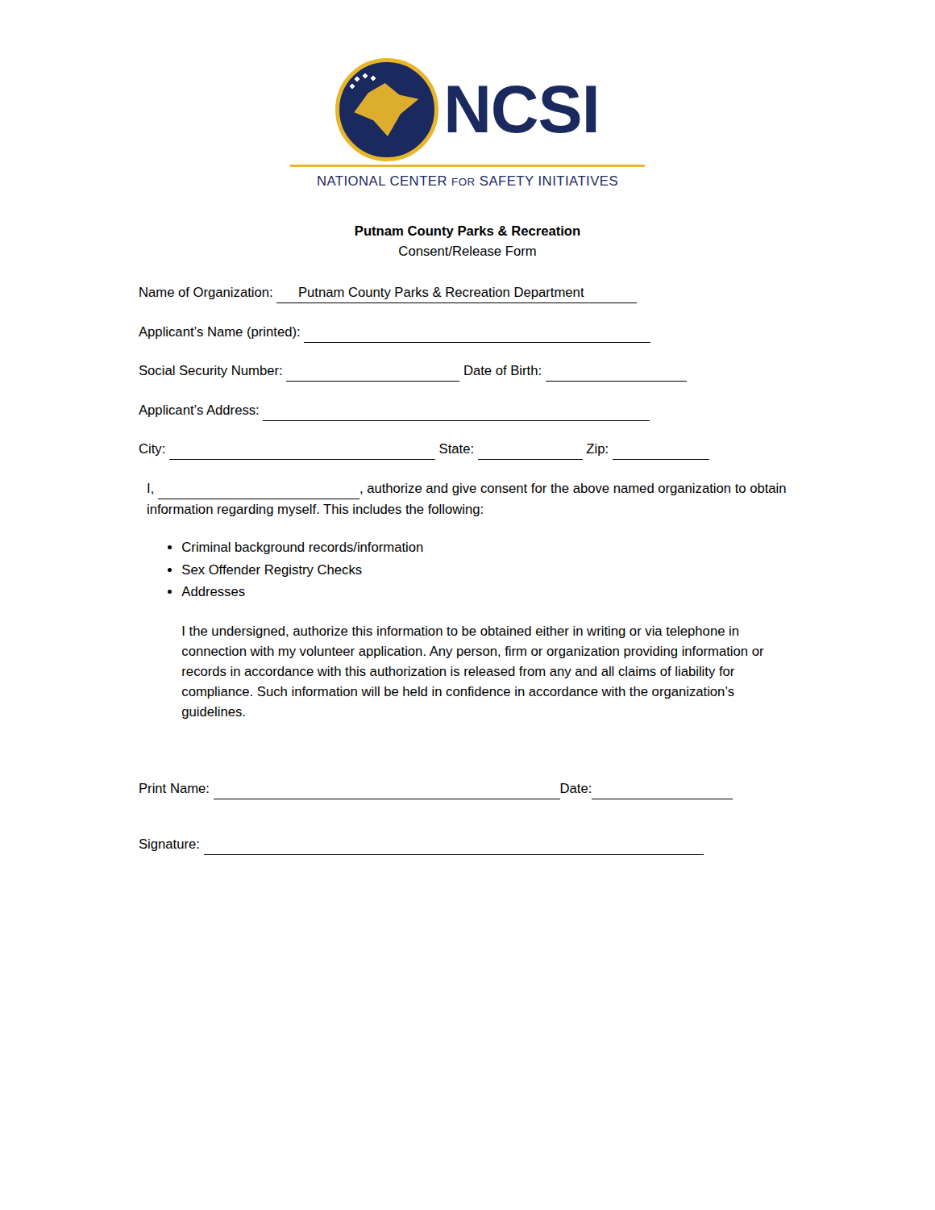NCSI
NATIONAL CENTER FOR SAFETY INITIATIVES
Putnam County Parks & Recreation
Consent/Release Form
Name of Organization: Putnam County Parks & Recreation Department
Applicant’s Name (printed):
Social Security Number: Date of Birth:
Applicant’s Address:
City: State: Zip:
I, , authorize and give consent for the above named organization to obtain information regarding myself. This includes the following:
Criminal background records/information
Sex Offender Registry Checks
Addresses
I the undersigned, authorize this information to be obtained either in writing or via telephone in connection with my volunteer application. Any person, firm or organization providing information or records in accordance with this authorization is released from any and all claims of liability for compliance. Such information will be held in confidence in accordance with the organization’s guidelines.
Print Name: Date:
Signature: